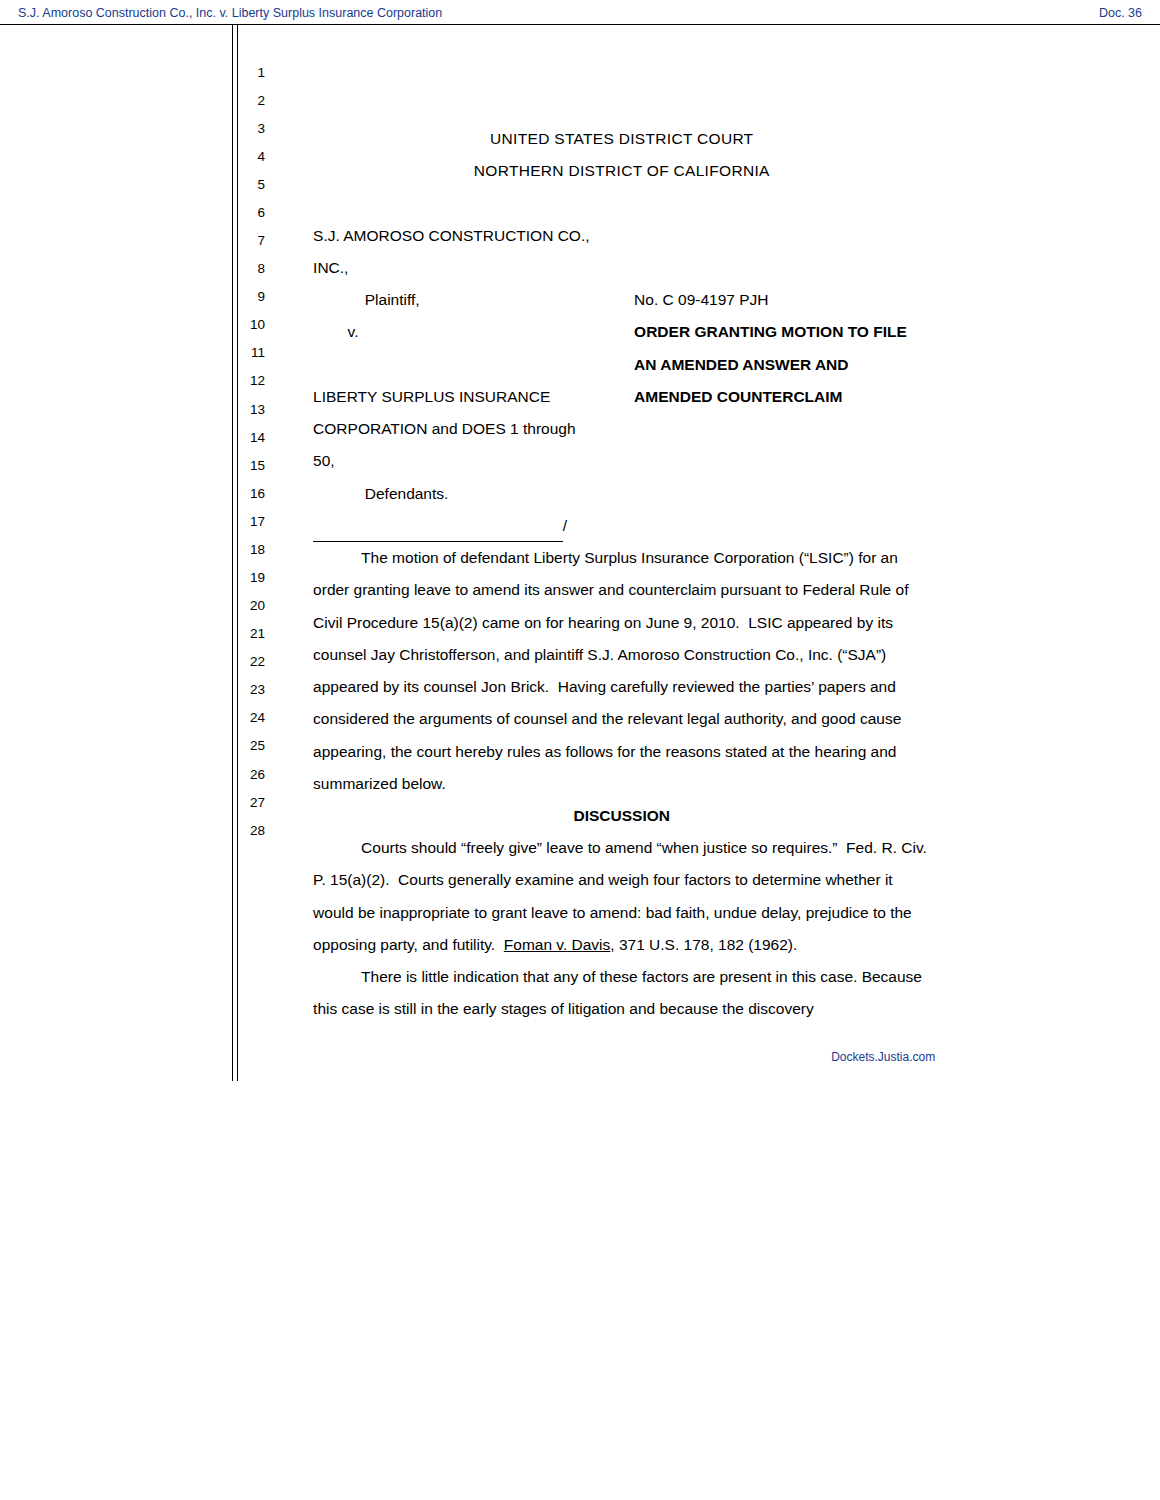S.J. Amoroso Construction Co., Inc. v. Liberty Surplus Insurance Corporation Doc. 36
1
2
3
4
5
6
7
8
9
10
11
12
13
14
15
16
17
18
19
20
21
22
23
24
25
26
27
28
UNITED STATES DISTRICT COURT
NORTHERN DISTRICT OF CALIFORNIA
| S.J. AMOROSO CONSTRUCTION CO., INC., | |
| Plaintiff, | No. C 09-4197 PJH |
| v. | ORDER GRANTING MOTION TO FILE AN AMENDED ANSWER AND |
| LIBERTY SURPLUS INSURANCE CORPORATION and DOES 1 through 50, | AMENDED COUNTERCLAIM |
| Defendants. | |
| / | |
The motion of defendant Liberty Surplus Insurance Corporation (“LSIC”) for an order granting leave to amend its answer and counterclaim pursuant to Federal Rule of Civil Procedure 15(a)(2) came on for hearing on June 9, 2010. LSIC appeared by its counsel Jay Christofferson, and plaintiff S.J. Amoroso Construction Co., Inc. (“SJA”) appeared by its counsel Jon Brick. Having carefully reviewed the parties’ papers and considered the arguments of counsel and the relevant legal authority, and good cause appearing, the court hereby rules as follows for the reasons stated at the hearing and summarized below.
DISCUSSION
Courts should “freely give” leave to amend “when justice so requires.” Fed. R. Civ. P. 15(a)(2). Courts generally examine and weigh four factors to determine whether it would be inappropriate to grant leave to amend: bad faith, undue delay, prejudice to the opposing party, and futility. Foman v. Davis, 371 U.S. 178, 182 (1962).
There is little indication that any of these factors are present in this case. Because this case is still in the early stages of litigation and because the discovery
Dockets.Justia.com